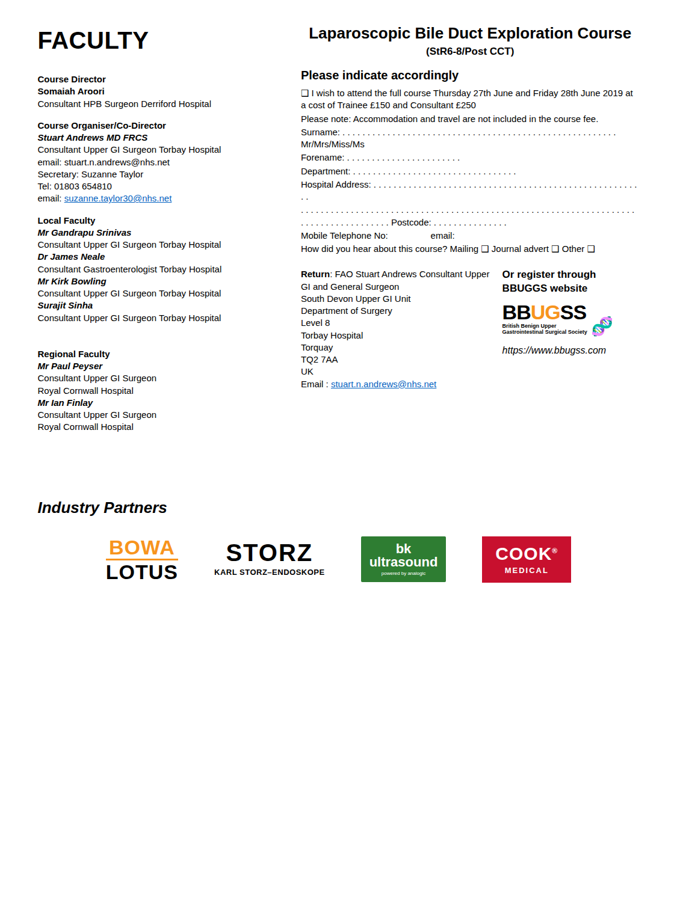FACULTY
Course Director
Somaiah Aroori
Consultant HPB Surgeon Derriford Hospital
Course Organiser/Co-Director
Stuart Andrews MD FRCS
Consultant Upper GI Surgeon Torbay Hospital
email: stuart.n.andrews@nhs.net
Secretary: Suzanne Taylor
Tel: 01803 654810
email: suzanne.taylor30@nhs.net
Local Faculty
Mr Gandrapu Srinivas
Consultant Upper GI Surgeon Torbay Hospital
Dr James Neale
Consultant Gastroenterologist Torbay Hospital
Mr Kirk Bowling
Consultant Upper GI Surgeon Torbay Hospital
Surajit Sinha
Consultant Upper GI Surgeon Torbay Hospital
Regional Faculty
Mr Paul Peyser
Consultant Upper GI Surgeon
Royal Cornwall Hospital
Mr Ian Finlay
Consultant Upper GI Surgeon
Royal Cornwall Hospital
Laparoscopic Bile Duct Exploration Course
(StR6-8/Post CCT)
Please indicate accordingly
❑ I wish to attend the full course Thursday 27th June and Friday 28th June 2019 at a cost of Trainee £150 and Consultant £250
Please note: Accommodation and travel are not included in the course fee.
Surname: . . . . . . . . . . . . . . . . . . . . . . . . . . . . . . . . . . . . . . . . . . . . . . . . . . . . . . . Mr/Mrs/Miss/Ms
Forename: . . . . . . . . . . . . . . . . . . . . . . .
Department: . . . . . . . . . . . . . . . . . . . . . . . . . . . . . . . . .
Hospital Address: . . . . . . . . . . . . . . . . . . . . . . . . . . . . . . . . . . . . . . . . . . . . . . . . . . . . . . .
. . . . . . . . . . . . . . . . . . . . . . . . . . . . . . . . . . . . . . . . . . . . . . . . . . . . . . . . . . . . . . . . . . . . . . . . . . . . . . . . . . . . . Postcode: . . . . . . . . . . . . . . .
Mobile Telephone No: email:
How did you hear about this course? Mailing ❑ Journal advert ❑ Other ❑
Return: FAO Stuart Andrews Consultant Upper GI and General Surgeon
South Devon Upper GI Unit
Department of Surgery
Level 8
Torbay Hospital
Torquay
TQ2 7AA
UK
Email : stuart.n.andrews@nhs.net
Or register through BBUGGS website
BBUGSS
British Benign Upper
Gastrointestinal Surgical Society
🧬
https://www.bbugss.com
Industry Partners
BOWA
LOTUS
STORZ
KARL STORZ–ENDOSKOPE
bk
ultrasound
powered by analogic
COOK®
MEDICAL